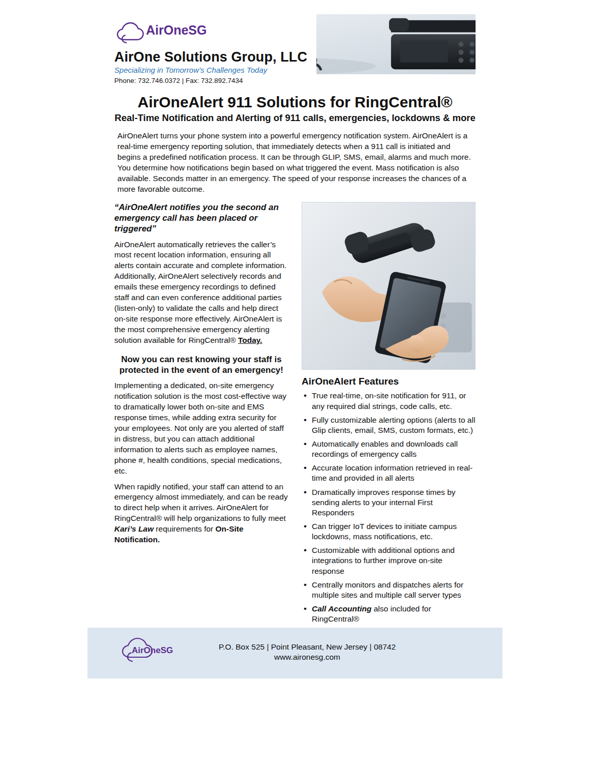AirOneSG
AirOne Solutions Group, LLC
Specializing in Tomorrow’s Challenges Today
Phone: 732.746.0372 | Fax: 732.892.7434
AirOneAlert 911 Solutions for RingCentral®
Real-Time Notification and Alerting of 911 calls, emergencies, lockdowns & more
AirOneAlert turns your phone system into a powerful emergency notification system. AirOneAlert is a real-time emergency reporting solution, that immediately detects when a 911 call is initiated and begins a predefined notification process. It can be through GLIP, SMS, email, alarms and much more. You determine how notifications begin based on what triggered the event. Mass notification is also available. Seconds matter in an emergency. The speed of your response increases the chances of a more favorable outcome.
“AirOneAlert notifies you the second an emergency call has been placed or triggered”
AirOneAlert automatically retrieves the caller’s most recent location information, ensuring all alerts contain accurate and complete information. Additionally, AirOneAlert selectively records and emails these emergency recordings to defined staff and can even conference additional parties (listen-only) to validate the calls and help direct on-site response more effectively. AirOneAlert is the most comprehensive emergency alerting solution available for RingCentral® Today.
Now you can rest knowing your staff is protected in the event of an emergency!
Implementing a dedicated, on-site emergency notification solution is the most cost-effective way to dramatically lower both on-site and EMS response times, while adding extra security for your employees. Not only are you alerted of staff in distress, but you can attach additional information to alerts such as employee names, phone #, health conditions, special medications, etc.
When rapidly notified, your staff can attend to an emergency almost immediately, and can be ready to direct help when it arrives. AirOneAlert for RingCentral® will help organizations to fully meet Kari’s Law requirements for On-Site Notification.
AirOneAlert Features
True real-time, on-site notification for 911, or any required dial strings, code calls, etc.
Fully customizable alerting options (alerts to all Glip clients, email, SMS, custom formats, etc.)
Automatically enables and downloads call recordings of emergency calls
Accurate location information retrieved in real-time and provided in all alerts
Dramatically improves response times by sending alerts to your internal First Responders
Can trigger IoT devices to initiate campus lockdowns, mass notifications, etc.
Customizable with additional options and integrations to further improve on-site response
Centrally monitors and dispatches alerts for multiple sites and multiple call server types
Call Accounting also included for RingCentral®
AirOneSG
P.O. Box 525 | Point Pleasant, New Jersey | 08742
www.aironesg.com